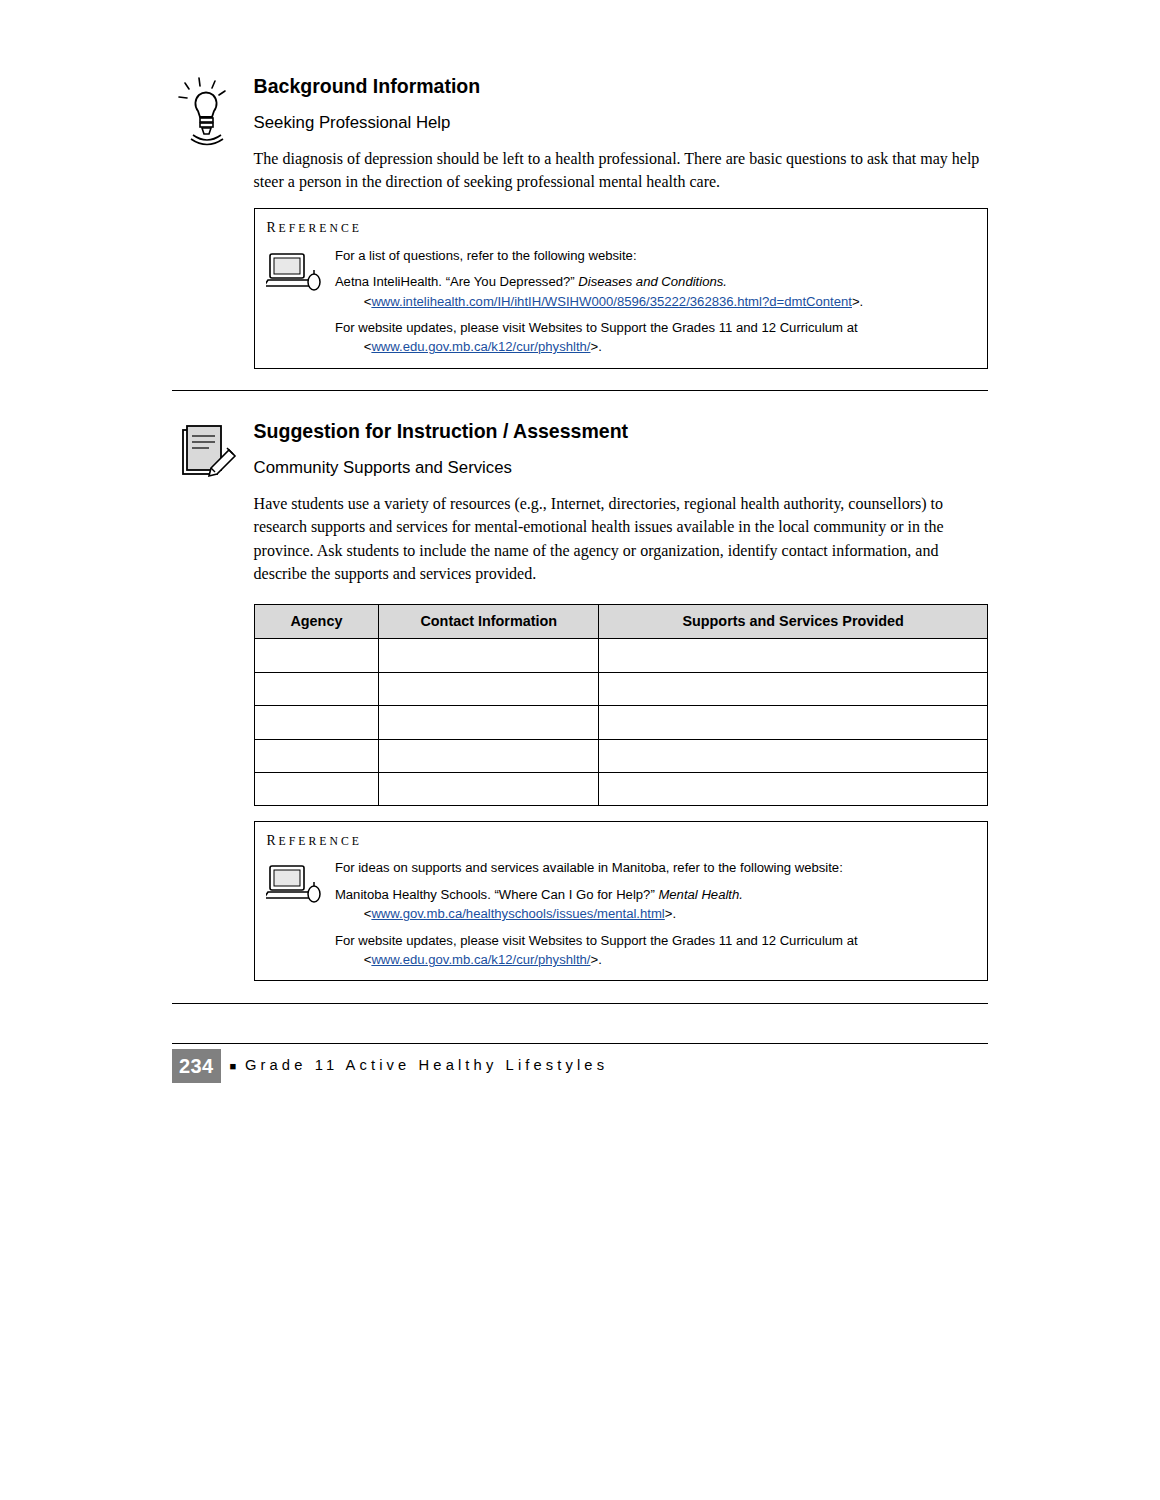Background Information
Seeking Professional Help
The diagnosis of depression should be left to a health professional. There are basic questions to ask that may help steer a person in the direction of seeking professional mental health care.
REFERENCE
For a list of questions, refer to the following website:
Aetna InteliHealth. “Are You Depressed?” Diseases and Conditions.
<www.intelihealth.com/IH/ihtIH/WSIHW000/8596/35222/362836.html?d=dmtContent>.
For website updates, please visit Websites to Support the Grades 11 and 12 Curriculum at
<www.edu.gov.mb.ca/k12/cur/physhlth/>.
Suggestion for Instruction / Assessment
Community Supports and Services
Have students use a variety of resources (e.g., Internet, directories, regional health authority, counsellors) to research supports and services for mental-emotional health issues available in the local community or in the province. Ask students to include the name of the agency or organization, identify contact information, and describe the supports and services provided.
| Agency | Contact Information | Supports and Services Provided |
| --- | --- | --- |
REFERENCE
For ideas on supports and services available in Manitoba, refer to the following website:
Manitoba Healthy Schools. “Where Can I Go for Help?” Mental Health.
<www.gov.mb.ca/healthyschools/issues/mental.html>.
For website updates, please visit Websites to Support the Grades 11 and 12 Curriculum at
<www.edu.gov.mb.ca/k12/cur/physhlth/>.
234 ■ Grade 11 Active Healthy Lifestyles